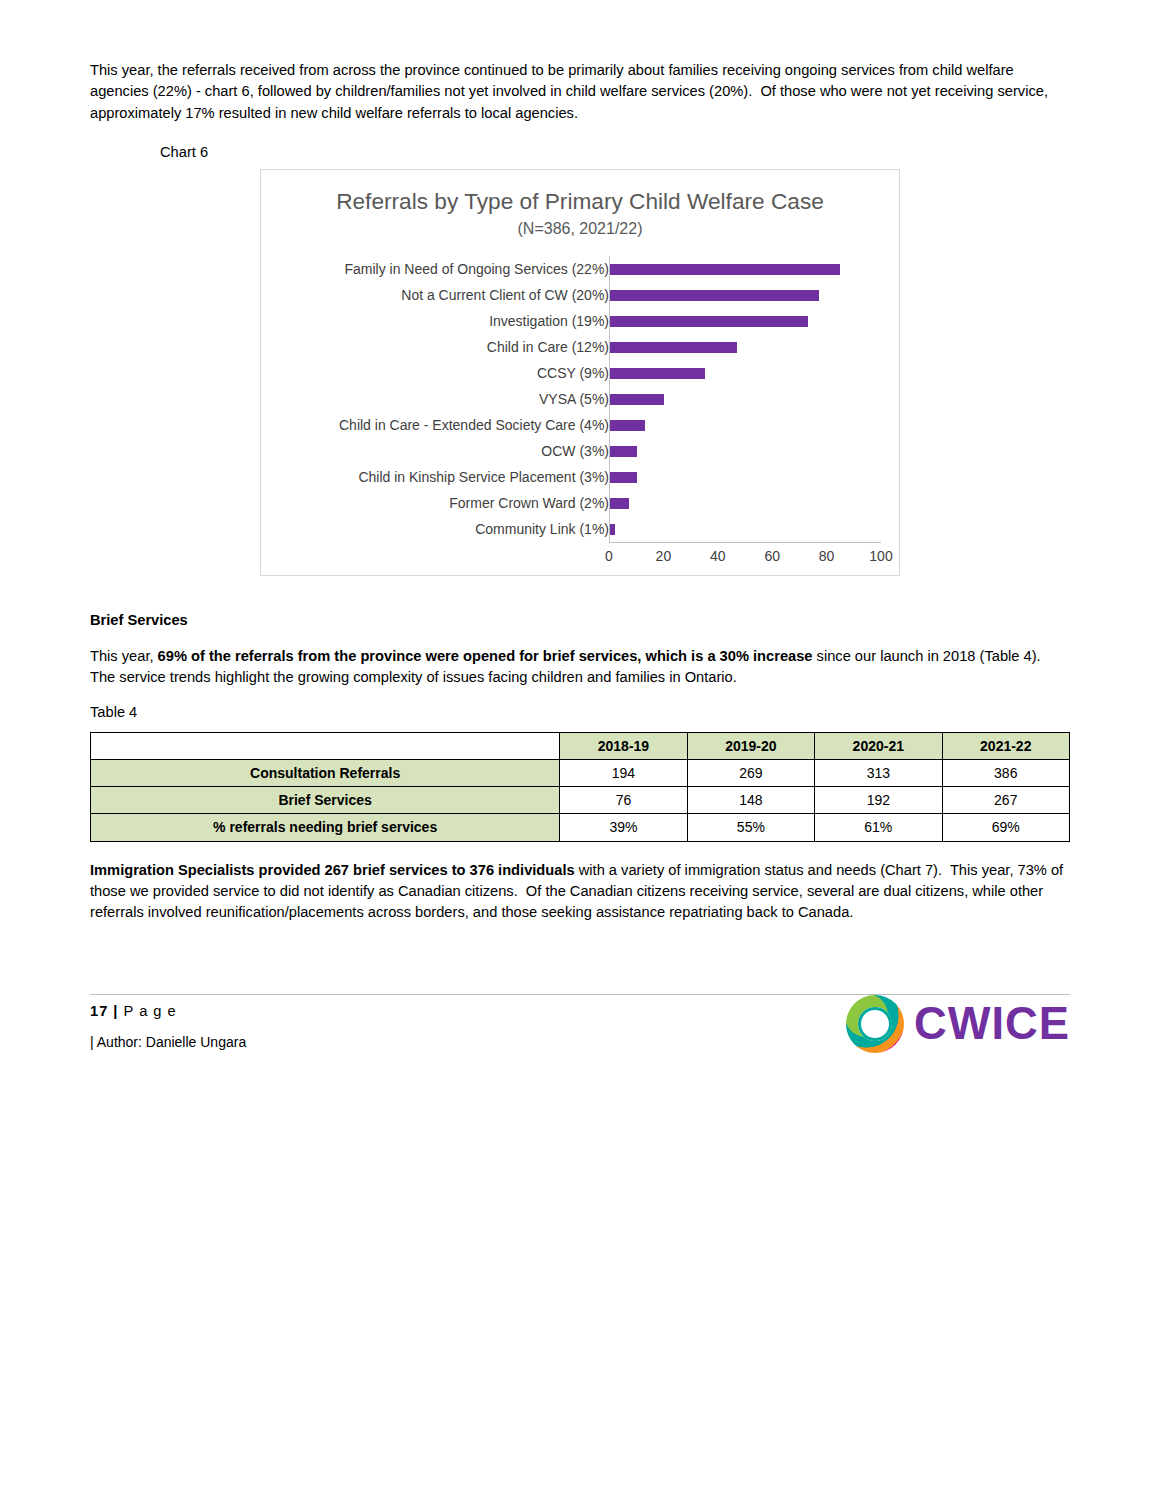This year, the referrals received from across the province continued to be primarily about families receiving ongoing services from child welfare agencies (22%) - chart 6, followed by children/families not yet involved in child welfare services (20%). Of those who were not yet receiving service, approximately 17% resulted in new child welfare referrals to local agencies.
Chart 6
Referrals by Type of Primary Child Welfare Case
(N=386, 2021/22)
| Family in Need of Ongoing Services (22%) | |
| Not a Current Client of CW (20%) | |
| Investigation (19%) | |
| Child in Care (12%) | |
| CCSY (9%) | |
| VYSA (5%) | |
| Child in Care - Extended Society Care (4%) | |
| OCW (3%) | |
| Child in Kinship Service Placement (3%) | |
| Former Crown Ward (2%) | |
| Community Link (1%) | |
0 20 40 60 80 100
Brief Services
This year, 69% of the referrals from the province were opened for brief services, which is a 30% increase since our launch in 2018 (Table 4). The service trends highlight the growing complexity of issues facing children and families in Ontario.
Table 4
| | 2018-19 | 2019-20 | 2020-21 | 2021-22 |
| --- | --- | --- | --- | --- |
| Consultation Referrals | 194 | 269 | 313 | 386 |
| Brief Services | 76 | 148 | 192 | 267 |
| % referrals needing brief services | 39% | 55% | 61% | 69% |
Immigration Specialists provided 267 brief services to 376 individuals with a variety of immigration status and needs (Chart 7). This year, 73% of those we provided service to did not identify as Canadian citizens. Of the Canadian citizens receiving service, several are dual citizens, while other referrals involved reunification/placements across borders, and those seeking assistance repatriating back to Canada.
17 | P a g e
| Author: Danielle Ungara
CWICE